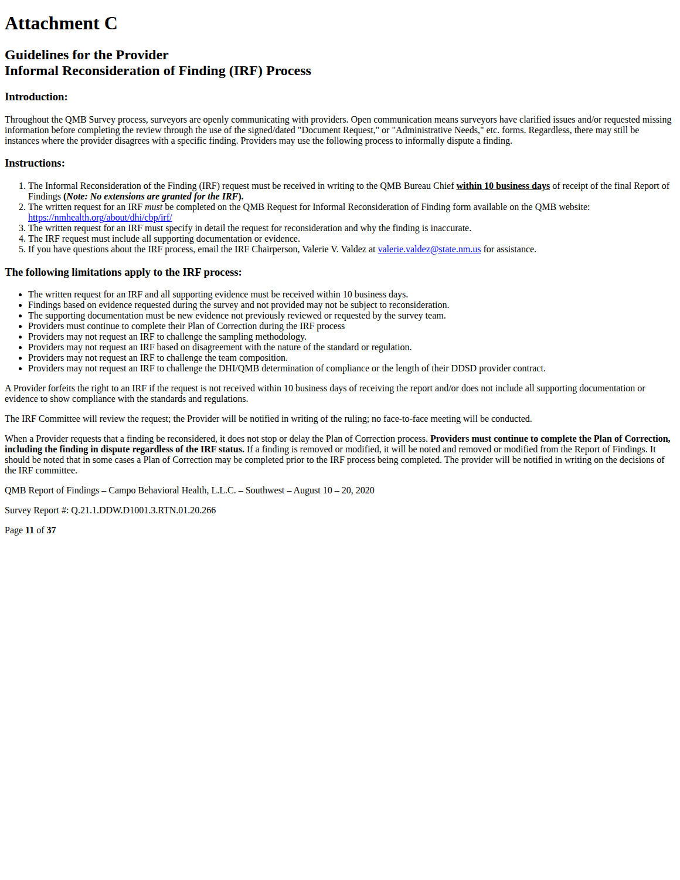Attachment C
Guidelines for the Provider
Informal Reconsideration of Finding (IRF) Process
Introduction:
Throughout the QMB Survey process, surveyors are openly communicating with providers. Open communication means surveyors have clarified issues and/or requested missing information before completing the review through the use of the signed/dated "Document Request," or "Administrative Needs," etc. forms. Regardless, there may still be instances where the provider disagrees with a specific finding. Providers may use the following process to informally dispute a finding.
Instructions:
The Informal Reconsideration of the Finding (IRF) request must be received in writing to the QMB Bureau Chief within 10 business days of receipt of the final Report of Findings (Note: No extensions are granted for the IRF).
The written request for an IRF must be completed on the QMB Request for Informal Reconsideration of Finding form available on the QMB website: https://nmhealth.org/about/dhi/cbp/irf/
The written request for an IRF must specify in detail the request for reconsideration and why the finding is inaccurate.
The IRF request must include all supporting documentation or evidence.
If you have questions about the IRF process, email the IRF Chairperson, Valerie V. Valdez at valerie.valdez@state.nm.us for assistance.
The following limitations apply to the IRF process:
The written request for an IRF and all supporting evidence must be received within 10 business days.
Findings based on evidence requested during the survey and not provided may not be subject to reconsideration.
The supporting documentation must be new evidence not previously reviewed or requested by the survey team.
Providers must continue to complete their Plan of Correction during the IRF process
Providers may not request an IRF to challenge the sampling methodology.
Providers may not request an IRF based on disagreement with the nature of the standard or regulation.
Providers may not request an IRF to challenge the team composition.
Providers may not request an IRF to challenge the DHI/QMB determination of compliance or the length of their DDSD provider contract.
A Provider forfeits the right to an IRF if the request is not received within 10 business days of receiving the report and/or does not include all supporting documentation or evidence to show compliance with the standards and regulations.
The IRF Committee will review the request; the Provider will be notified in writing of the ruling; no face-to-face meeting will be conducted.
When a Provider requests that a finding be reconsidered, it does not stop or delay the Plan of Correction process. Providers must continue to complete the Plan of Correction, including the finding in dispute regardless of the IRF status. If a finding is removed or modified, it will be noted and removed or modified from the Report of Findings. It should be noted that in some cases a Plan of Correction may be completed prior to the IRF process being completed. The provider will be notified in writing on the decisions of the IRF committee.
QMB Report of Findings – Campo Behavioral Health, L.L.C. – Southwest – August 10 – 20, 2020
Survey Report #: Q.21.1.DDW.D1001.3.RTN.01.20.266
Page 11 of 37